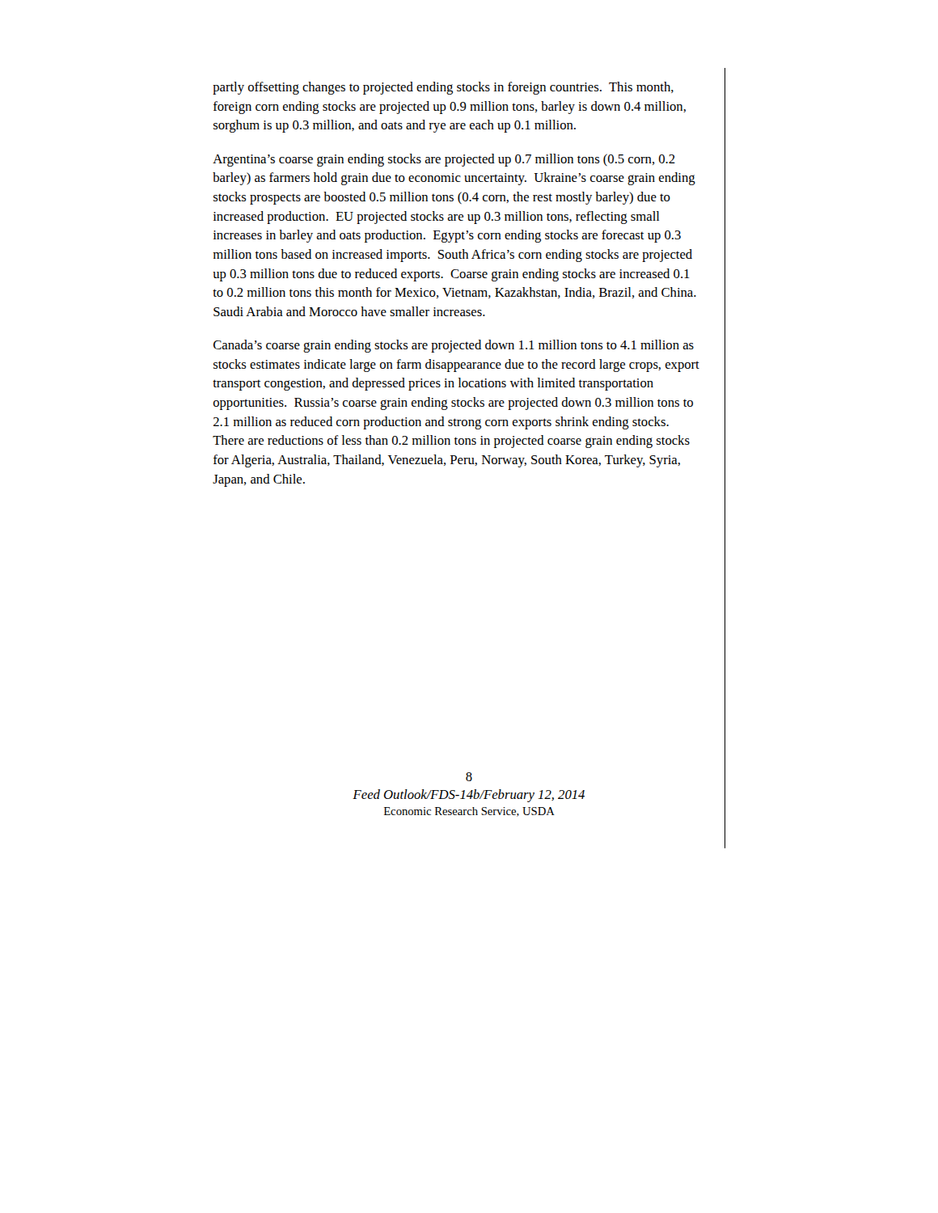partly offsetting changes to projected ending stocks in foreign countries. This month, foreign corn ending stocks are projected up 0.9 million tons, barley is down 0.4 million, sorghum is up 0.3 million, and oats and rye are each up 0.1 million.
Argentina’s coarse grain ending stocks are projected up 0.7 million tons (0.5 corn, 0.2 barley) as farmers hold grain due to economic uncertainty. Ukraine’s coarse grain ending stocks prospects are boosted 0.5 million tons (0.4 corn, the rest mostly barley) due to increased production. EU projected stocks are up 0.3 million tons, reflecting small increases in barley and oats production. Egypt’s corn ending stocks are forecast up 0.3 million tons based on increased imports. South Africa’s corn ending stocks are projected up 0.3 million tons due to reduced exports. Coarse grain ending stocks are increased 0.1 to 0.2 million tons this month for Mexico, Vietnam, Kazakhstan, India, Brazil, and China. Saudi Arabia and Morocco have smaller increases.
Canada’s coarse grain ending stocks are projected down 1.1 million tons to 4.1 million as stocks estimates indicate large on farm disappearance due to the record large crops, export transport congestion, and depressed prices in locations with limited transportation opportunities. Russia’s coarse grain ending stocks are projected down 0.3 million tons to 2.1 million as reduced corn production and strong corn exports shrink ending stocks. There are reductions of less than 0.2 million tons in projected coarse grain ending stocks for Algeria, Australia, Thailand, Venezuela, Peru, Norway, South Korea, Turkey, Syria, Japan, and Chile.
8
Feed Outlook/FDS-14b/February 12, 2014
Economic Research Service, USDA